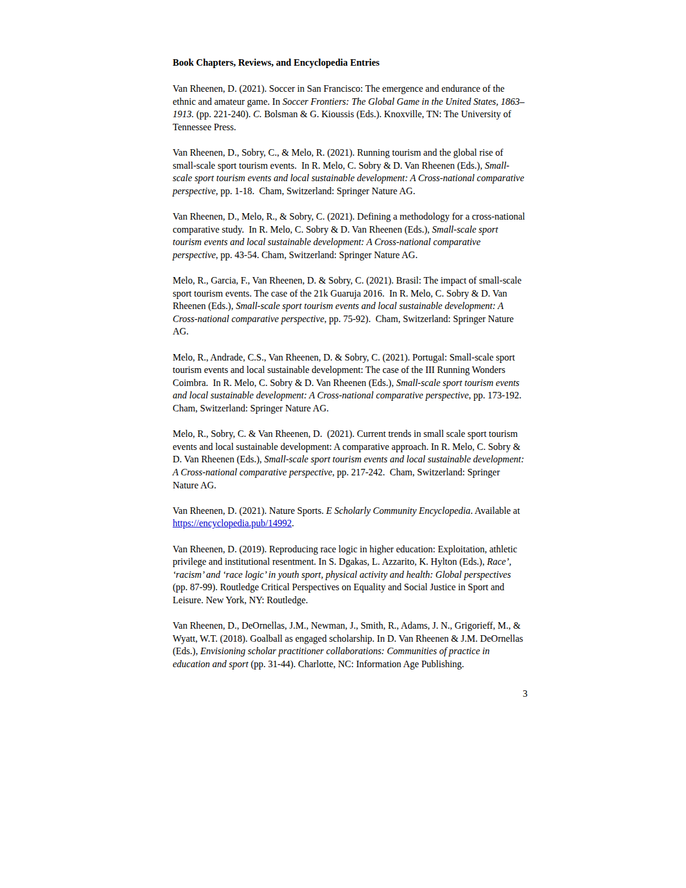Book Chapters, Reviews, and Encyclopedia Entries
Van Rheenen, D. (2021). Soccer in San Francisco: The emergence and endurance of the ethnic and amateur game. In Soccer Frontiers: The Global Game in the United States, 1863–1913. (pp. 221-240). C. Bolsman & G. Kioussis (Eds.). Knoxville, TN: The University of Tennessee Press.
Van Rheenen, D., Sobry, C., & Melo, R. (2021). Running tourism and the global rise of small-scale sport tourism events. In R. Melo, C. Sobry & D. Van Rheenen (Eds.), Small-scale sport tourism events and local sustainable development: A Cross-national comparative perspective, pp. 1-18. Cham, Switzerland: Springer Nature AG.
Van Rheenen, D., Melo, R., & Sobry, C. (2021). Defining a methodology for a cross-national comparative study. In R. Melo, C. Sobry & D. Van Rheenen (Eds.), Small-scale sport tourism events and local sustainable development: A Cross-national comparative perspective, pp. 43-54. Cham, Switzerland: Springer Nature AG.
Melo, R., Garcia, F., Van Rheenen, D. & Sobry, C. (2021). Brasil: The impact of small-scale sport tourism events. The case of the 21k Guaruja 2016. In R. Melo, C. Sobry & D. Van Rheenen (Eds.), Small-scale sport tourism events and local sustainable development: A Cross-national comparative perspective, pp. 75-92). Cham, Switzerland: Springer Nature AG.
Melo, R., Andrade, C.S., Van Rheenen, D. & Sobry, C. (2021). Portugal: Small-scale sport tourism events and local sustainable development: The case of the III Running Wonders Coimbra. In R. Melo, C. Sobry & D. Van Rheenen (Eds.), Small-scale sport tourism events and local sustainable development: A Cross-national comparative perspective, pp. 173-192. Cham, Switzerland: Springer Nature AG.
Melo, R., Sobry, C. & Van Rheenen, D. (2021). Current trends in small scale sport tourism events and local sustainable development: A comparative approach. In R. Melo, C. Sobry & D. Van Rheenen (Eds.), Small-scale sport tourism events and local sustainable development: A Cross-national comparative perspective, pp. 217-242. Cham, Switzerland: Springer Nature AG.
Van Rheenen, D. (2021). Nature Sports. E Scholarly Community Encyclopedia. Available at https://encyclopedia.pub/14992.
Van Rheenen, D. (2019). Reproducing race logic in higher education: Exploitation, athletic privilege and institutional resentment. In S. Dgakas, L. Azzarito, K. Hylton (Eds.), Race’, ‘racism’ and ‘race logic’ in youth sport, physical activity and health: Global perspectives (pp. 87-99). Routledge Critical Perspectives on Equality and Social Justice in Sport and Leisure. New York, NY: Routledge.
Van Rheenen, D., DeOrnellas, J.M., Newman, J., Smith, R., Adams, J. N., Grigorieff, M., & Wyatt, W.T. (2018). Goalball as engaged scholarship. In D. Van Rheenen & J.M. DeOrnellas (Eds.), Envisioning scholar practitioner collaborations: Communities of practice in education and sport (pp. 31-44). Charlotte, NC: Information Age Publishing.
3